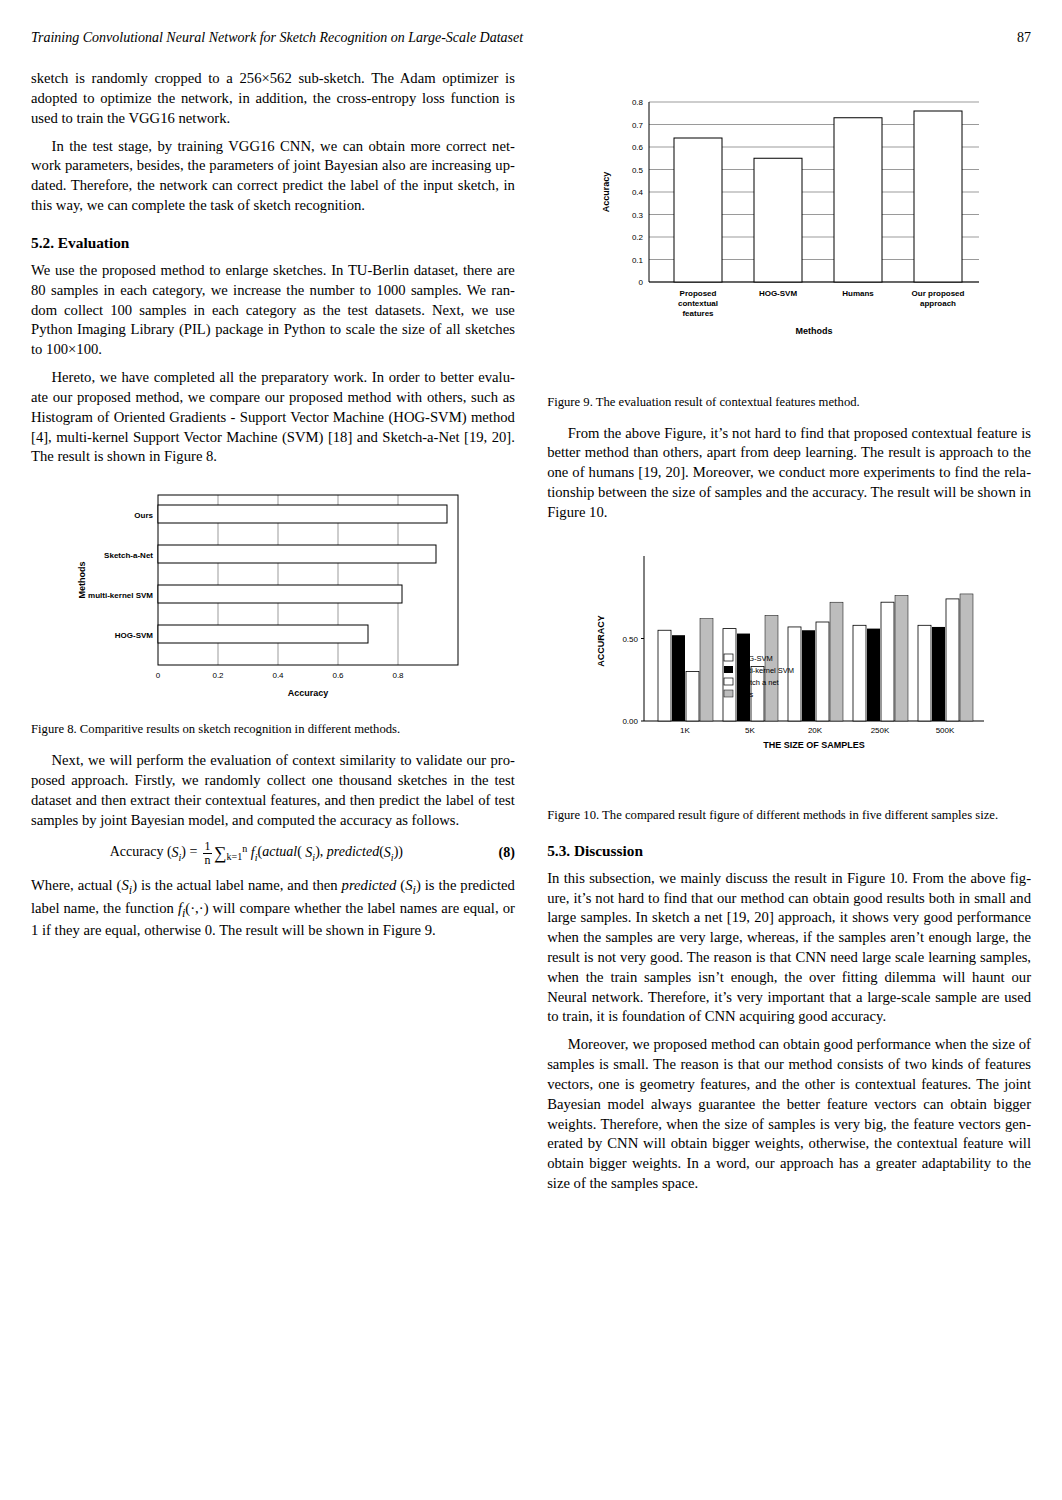Training Convolutional Neural Network for Sketch Recognition on Large-Scale Dataset 87
sketch is randomly cropped to a 256×562 sub-sketch. The Adam optimizer is adopted to optimize the network, in addition, the cross-entropy loss function is used to train the VGG16 network.
In the test stage, by training VGG16 CNN, we can obtain more correct network parameters, besides, the parameters of joint Bayesian also are increasing updated. Therefore, the network can correct predict the label of the input sketch, in this way, we can complete the task of sketch recognition.
5.2. Evaluation
We use the proposed method to enlarge sketches. In TU-Berlin dataset, there are 80 samples in each category, we increase the number to 1000 samples. We random collect 100 samples in each category as the test datasets. Next, we use Python Imaging Library (PIL) package in Python to scale the size of all sketches to 100×100.
Hereto, we have completed all the preparatory work. In order to better evaluate our proposed method, we compare our proposed method with others, such as Histogram of Oriented Gradients - Support Vector Machine (HOG-SVM) method [4], multi-kernel Support Vector Machine (SVM) [18] and Sketch-a-Net [19, 20]. The result is shown in Figure 8.
Ours Sketch-a-Net multi-kernel SVM HOG-SVM 0 0.2 0.4 0.6 0.8 Accuracy Methods
Figure 8. Comparitive results on sketch recognition in different methods.
Next, we will perform the evaluation of context similarity to validate our proposed approach. Firstly, we randomly collect one thousand sketches in the test dataset and then extract their contextual features, and then predict the label of test samples by joint Bayesian model, and computed the accuracy as follows.
Accuracy (Si) = 1 n∑k=1 n fi(actual( Si), predicted(Si))
(8)
Where, actual (Si) is the actual label name, and then predicted (Si) is the predicted label name, the function fi(·,·) will compare whether the label names are equal, or 1 if they are equal, otherwise 0. The result will be shown in Figure 9.
0 0.1 0.2 0.3 0.4 0.5 0.6 0.7 0.8 Proposed contextual features HOG-SVM Humans Our proposed approach Methods Accuracy
Figure 9. The evaluation result of contextual features method.
From the above Figure, it’s not hard to find that proposed contextual feature is better method than others, apart from deep learning. The result is approach to the one of humans [19, 20]. Moreover, we conduct more experiments to find the relationship between the size of samples and the accuracy. The result will be shown in Figure 10.
0.00 0.50 1K 5K 20K 250K 500K THE SIZE OF SAMPLES ACCURACY HOG-SVM Multi-kernel SVM Sketch a net Ours
Figure 10. The compared result figure of different methods in five different samples size.
5.3. Discussion
In this subsection, we mainly discuss the result in Figure 10. From the above figure, it’s not hard to find that our method can obtain good results both in small and large samples. In sketch a net [19, 20] approach, it shows very good performance when the samples are very large, whereas, if the samples aren’t enough large, the result is not very good. The reason is that CNN need large scale learning samples, when the train samples isn’t enough, the over fitting dilemma will haunt our Neural network. Therefore, it’s very important that a large-scale sample are used to train, it is foundation of CNN acquiring good accuracy.
Moreover, we proposed method can obtain good performance when the size of samples is small. The reason is that our method consists of two kinds of features vectors, one is geometry features, and the other is contextual features. The joint Bayesian model always guarantee the better feature vectors can obtain bigger weights. Therefore, when the size of samples is very big, the feature vectors generated by CNN will obtain bigger weights, otherwise, the contextual feature will obtain bigger weights. In a word, our approach has a greater adaptability to the size of the samples space.